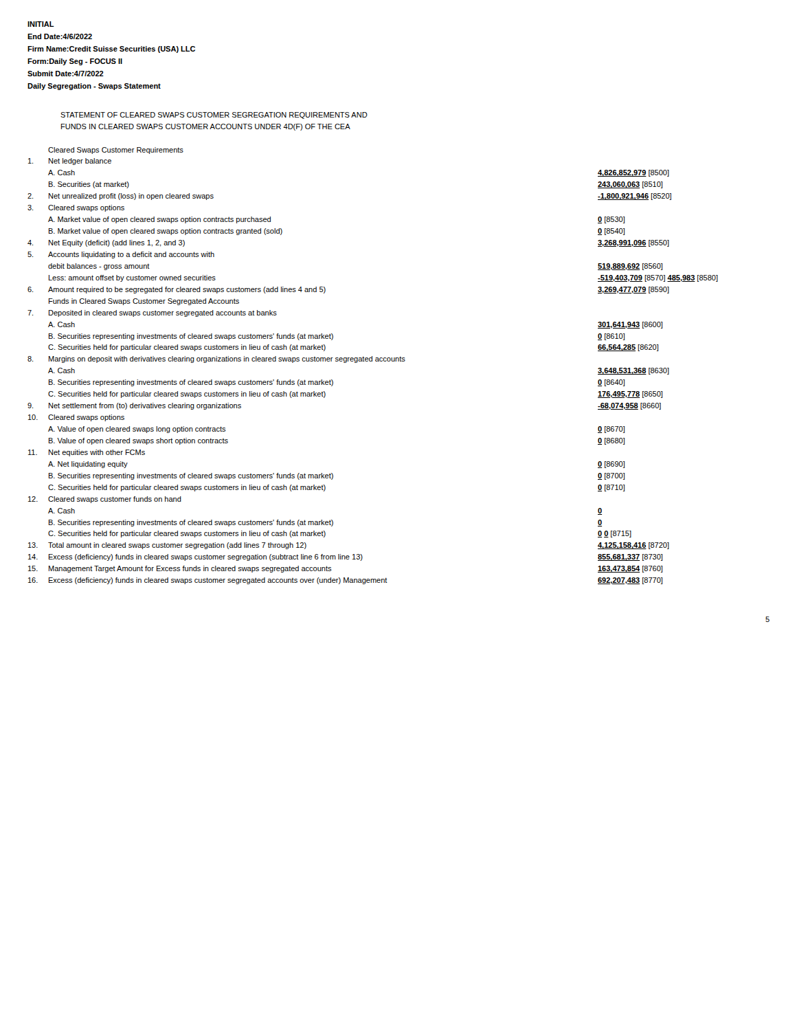INITIAL
End Date:4/6/2022
Firm Name:Credit Suisse Securities (USA) LLC
Form:Daily Seg - FOCUS II
Submit Date:4/7/2022
Daily Segregation - Swaps Statement
STATEMENT OF CLEARED SWAPS CUSTOMER SEGREGATION REQUIREMENTS AND
FUNDS IN CLEARED SWAPS CUSTOMER ACCOUNTS UNDER 4D(F) OF THE CEA
| | Cleared Swaps Customer Requirements | |
| 1. | Net ledger balance | |
| | A. Cash | 4,826,852,979 [8500] |
| | B. Securities (at market) | 243,060,063 [8510] |
| 2. | Net unrealized profit (loss) in open cleared swaps | -1,800,921,946 [8520] |
| 3. | Cleared swaps options | |
| | A. Market value of open cleared swaps option contracts purchased | 0 [8530] |
| | B. Market value of open cleared swaps option contracts granted (sold) | 0 [8540] |
| 4. | Net Equity (deficit) (add lines 1, 2, and 3) | 3,268,991,096 [8550] |
| 5. | Accounts liquidating to a deficit and accounts with | |
| | debit balances - gross amount | 519,889,692 [8560] |
| | Less: amount offset by customer owned securities | -519,403,709 [8570] 485,983 [8580] |
| 6. | Amount required to be segregated for cleared swaps customers (add lines 4 and 5) | 3,269,477,079 [8590] |
| | Funds in Cleared Swaps Customer Segregated Accounts | |
| 7. | Deposited in cleared swaps customer segregated accounts at banks | |
| | A. Cash | 301,641,943 [8600] |
| | B. Securities representing investments of cleared swaps customers' funds (at market) | 0 [8610] |
| | C. Securities held for particular cleared swaps customers in lieu of cash (at market) | 66,564,285 [8620] |
| 8. | Margins on deposit with derivatives clearing organizations in cleared swaps customer segregated accounts | |
| | A. Cash | 3,648,531,368 [8630] |
| | B. Securities representing investments of cleared swaps customers' funds (at market) | 0 [8640] |
| | C. Securities held for particular cleared swaps customers in lieu of cash (at market) | 176,495,778 [8650] |
| 9. | Net settlement from (to) derivatives clearing organizations | -68,074,958 [8660] |
| 10. | Cleared swaps options | |
| | A. Value of open cleared swaps long option contracts | 0 [8670] |
| | B. Value of open cleared swaps short option contracts | 0 [8680] |
| 11. | Net equities with other FCMs | |
| | A. Net liquidating equity | 0 [8690] |
| | B. Securities representing investments of cleared swaps customers' funds (at market) | 0 [8700] |
| | C. Securities held for particular cleared swaps customers in lieu of cash (at market) | 0 [8710] |
| 12. | Cleared swaps customer funds on hand | |
| | A. Cash | 0 |
| | B. Securities representing investments of cleared swaps customers' funds (at market) | 0 |
| | C. Securities held for particular cleared swaps customers in lieu of cash (at market) | 0 0 [8715] |
| 13. | Total amount in cleared swaps customer segregation (add lines 7 through 12) | 4,125,158,416 [8720] |
| 14. | Excess (deficiency) funds in cleared swaps customer segregation (subtract line 6 from line 13) | 855,681,337 [8730] |
| 15. | Management Target Amount for Excess funds in cleared swaps segregated accounts | 163,473,854 [8760] |
| 16. | Excess (deficiency) funds in cleared swaps customer segregated accounts over (under) Management | 692,207,483 [8770] |
5